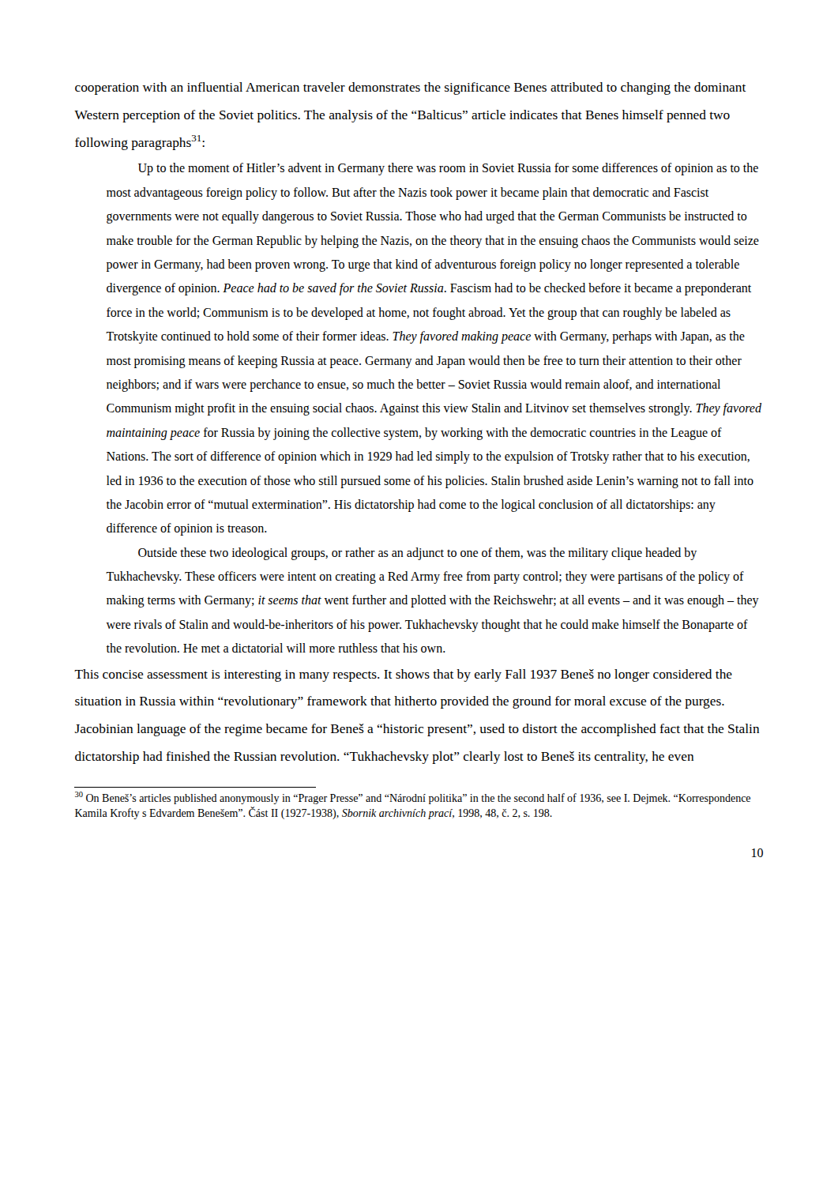cooperation with an influential American traveler demonstrates the significance Benes attributed to changing the dominant Western perception of the Soviet politics. The analysis of the “Balticus” article indicates that Benes himself penned two following paragraphs31:
Up to the moment of Hitler’s advent in Germany there was room in Soviet Russia for some differences of opinion as to the most advantageous foreign policy to follow. But after the Nazis took power it became plain that democratic and Fascist governments were not equally dangerous to Soviet Russia. Those who had urged that the German Communists be instructed to make trouble for the German Republic by helping the Nazis, on the theory that in the ensuing chaos the Communists would seize power in Germany, had been proven wrong. To urge that kind of adventurous foreign policy no longer represented a tolerable divergence of opinion. Peace had to be saved for the Soviet Russia. Fascism had to be checked before it became a preponderant force in the world; Communism is to be developed at home, not fought abroad. Yet the group that can roughly be labeled as Trotskyite continued to hold some of their former ideas. They favored making peace with Germany, perhaps with Japan, as the most promising means of keeping Russia at peace. Germany and Japan would then be free to turn their attention to their other neighbors; and if wars were perchance to ensue, so much the better – Soviet Russia would remain aloof, and international Communism might profit in the ensuing social chaos. Against this view Stalin and Litvinov set themselves strongly. They favored maintaining peace for Russia by joining the collective system, by working with the democratic countries in the League of Nations. The sort of difference of opinion which in 1929 had led simply to the expulsion of Trotsky rather that to his execution, led in 1936 to the execution of those who still pursued some of his policies. Stalin brushed aside Lenin’s warning not to fall into the Jacobin error of “mutual extermination”. His dictatorship had come to the logical conclusion of all dictatorships: any difference of opinion is treason.
Outside these two ideological groups, or rather as an adjunct to one of them, was the military clique headed by Tukhachevsky. These officers were intent on creating a Red Army free from party control; they were partisans of the policy of making terms with Germany; it seems that went further and plotted with the Reichswehr; at all events – and it was enough – they were rivals of Stalin and would-be-inheritors of his power. Tukhachevsky thought that he could make himself the Bonaparte of the revolution. He met a dictatorial will more ruthless that his own.
This concise assessment is interesting in many respects. It shows that by early Fall 1937 Beneš no longer considered the situation in Russia within “revolutionary” framework that hitherto provided the ground for moral excuse of the purges. Jacobinian language of the regime became for Beneš a “historic present”, used to distort the accomplished fact that the Stalin dictatorship had finished the Russian revolution. “Tukhachevsky plot” clearly lost to Beneš its centrality, he even
30 On Beneš’s articles published anonymously in “Prager Presse” and “Národní politika” in the the second half of 1936, see I. Dejmek. “Korrespondence Kamila Krofty s Edvardem Benešem”. Část II (1927-1938), Sbornik archivních prací, 1998, 48, č. 2, s. 198.
10